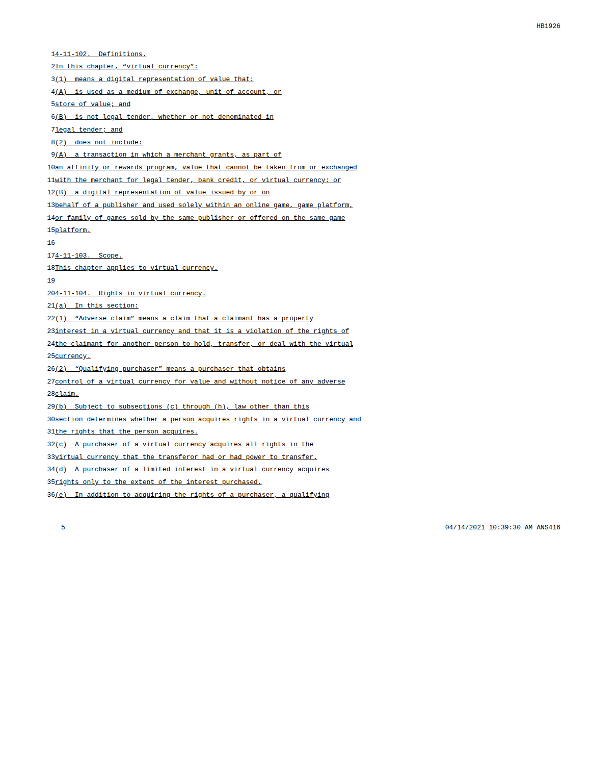HB1926
| 1 | 4-11-102. Definitions. |
| 2 | In this chapter, “virtual currency”: |
| 3 | (1) means a digital representation of value that: |
| 4 | (A) is used as a medium of exchange, unit of account, or |
| 5 | store of value; and |
| 6 | (B) is not legal tender, whether or not denominated in |
| 7 | legal tender; and |
| 8 | (2) does not include: |
| 9 | (A) a transaction in which a merchant grants, as part of |
| 10 | an affinity or rewards program, value that cannot be taken from or exchanged |
| 11 | with the merchant for legal tender, bank credit, or virtual currency; or |
| 12 | (B) a digital representation of value issued by or on |
| 13 | behalf of a publisher and used solely within an online game, game platform, |
| 14 | or family of games sold by the same publisher or offered on the same game |
| 15 | platform. |
| 16 | |
| 17 | 4-11-103. Scope. |
| 18 | This chapter applies to virtual currency. |
| 19 | |
| 20 | 4-11-104. Rights in virtual currency. |
| 21 | (a) In this section: |
| 22 | (1) “Adverse claim” means a claim that a claimant has a property |
| 23 | interest in a virtual currency and that it is a violation of the rights of |
| 24 | the claimant for another person to hold, transfer, or deal with the virtual |
| 25 | currency. |
| 26 | (2) “Qualifying purchaser” means a purchaser that obtains |
| 27 | control of a virtual currency for value and without notice of any adverse |
| 28 | claim. |
| 29 | (b) Subject to subsections (c) through (h), law other than this |
| 30 | section determines whether a person acquires rights in a virtual currency and |
| 31 | the rights that the person acquires. |
| 32 | (c) A purchaser of a virtual currency acquires all rights in the |
| 33 | virtual currency that the transferor had or had power to transfer. |
| 34 | (d) A purchaser of a limited interest in a virtual currency acquires |
| 35 | rights only to the extent of the interest purchased. |
| 36 | (e) In addition to acquiring the rights of a purchaser, a qualifying |
5 04/14/2021 10:39:30 AM ANS416